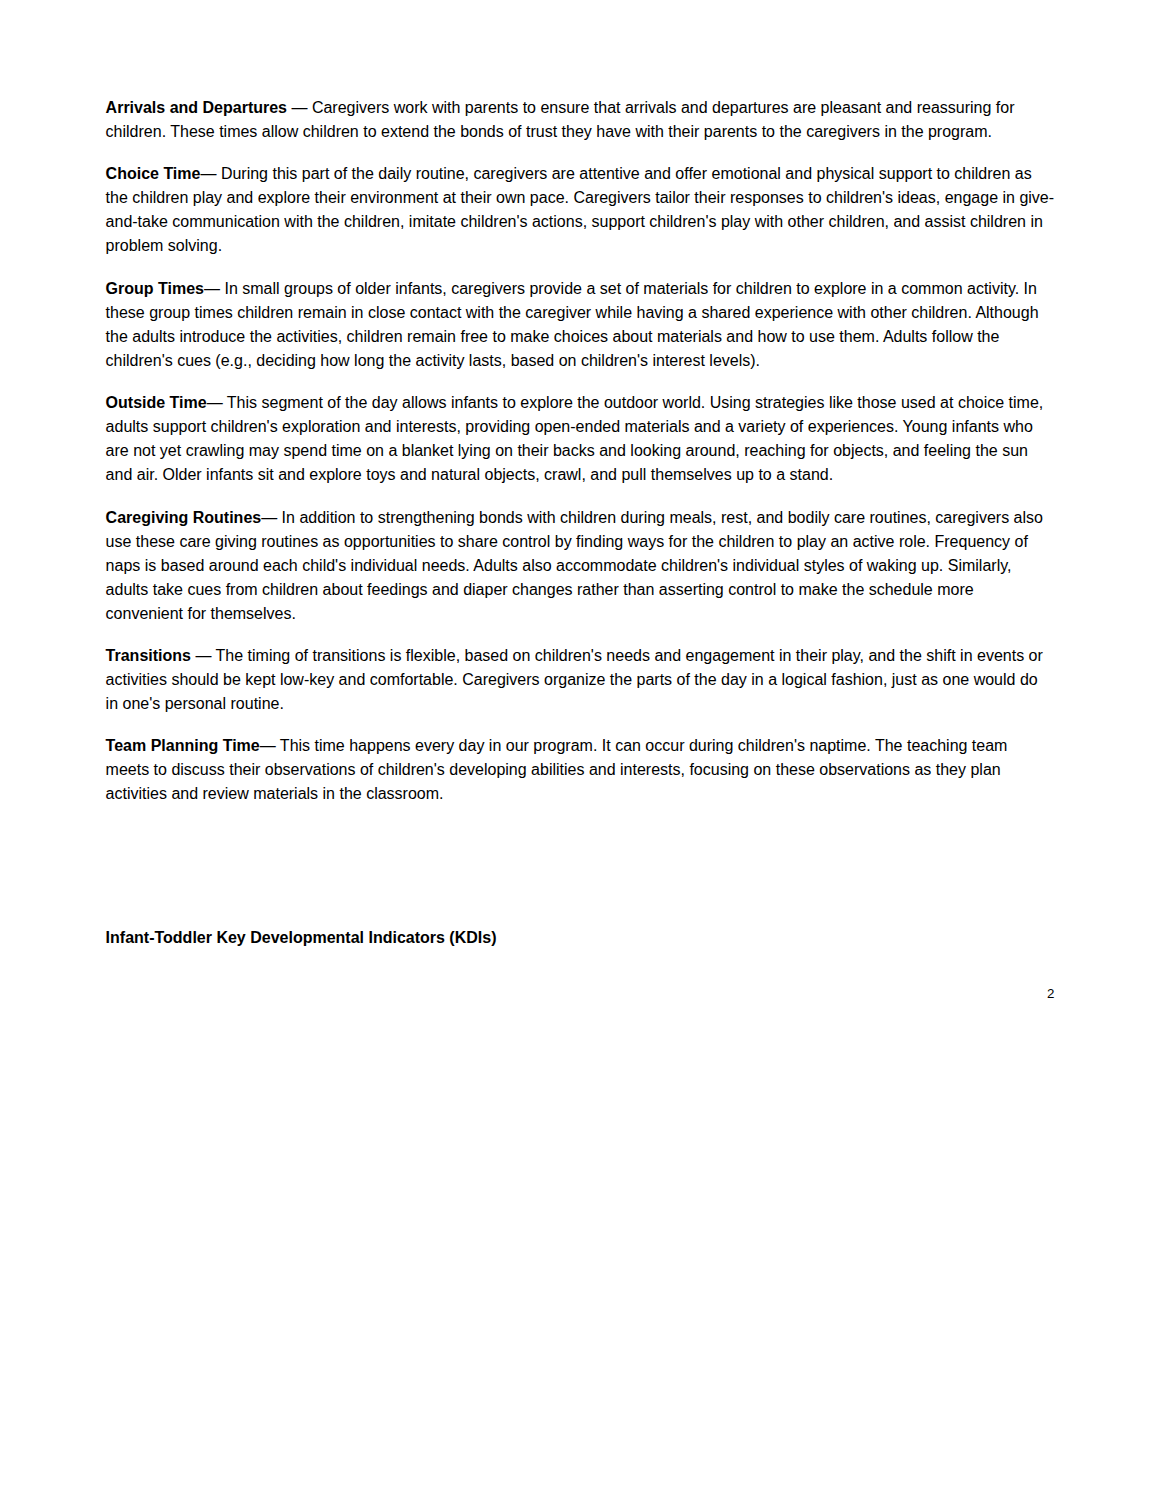Arrivals and Departures — Caregivers work with parents to ensure that arrivals and departures are pleasant and reassuring for children. These times allow children to extend the bonds of trust they have with their parents to the caregivers in the program.
Choice Time— During this part of the daily routine, caregivers are attentive and offer emotional and physical support to children as the children play and explore their environment at their own pace. Caregivers tailor their responses to children's ideas, engage in give-and-take communication with the children, imitate children's actions, support children's play with other children, and assist children in problem solving.
Group Times— In small groups of older infants, caregivers provide a set of materials for children to explore in a common activity. In these group times children remain in close contact with the caregiver while having a shared experience with other children. Although the adults introduce the activities, children remain free to make choices about materials and how to use them. Adults follow the children's cues (e.g., deciding how long the activity lasts, based on children's interest levels).
Outside Time— This segment of the day allows infants to explore the outdoor world. Using strategies like those used at choice time, adults support children's exploration and interests, providing open-ended materials and a variety of experiences. Young infants who are not yet crawling may spend time on a blanket lying on their backs and looking around, reaching for objects, and feeling the sun and air. Older infants sit and explore toys and natural objects, crawl, and pull themselves up to a stand.
Caregiving Routines— In addition to strengthening bonds with children during meals, rest, and bodily care routines, caregivers also use these care giving routines as opportunities to share control by finding ways for the children to play an active role. Frequency of naps is based around each child's individual needs. Adults also accommodate children's individual styles of waking up. Similarly, adults take cues from children about feedings and diaper changes rather than asserting control to make the schedule more convenient for themselves.
Transitions — The timing of transitions is flexible, based on children's needs and engagement in their play, and the shift in events or activities should be kept low-key and comfortable. Caregivers organize the parts of the day in a logical fashion, just as one would do in one's personal routine.
Team Planning Time— This time happens every day in our program. It can occur during children's naptime. The teaching team meets to discuss their observations of children's developing abilities and interests, focusing on these observations as they plan activities and review materials in the classroom.
Infant-Toddler Key Developmental Indicators (KDIs)
2